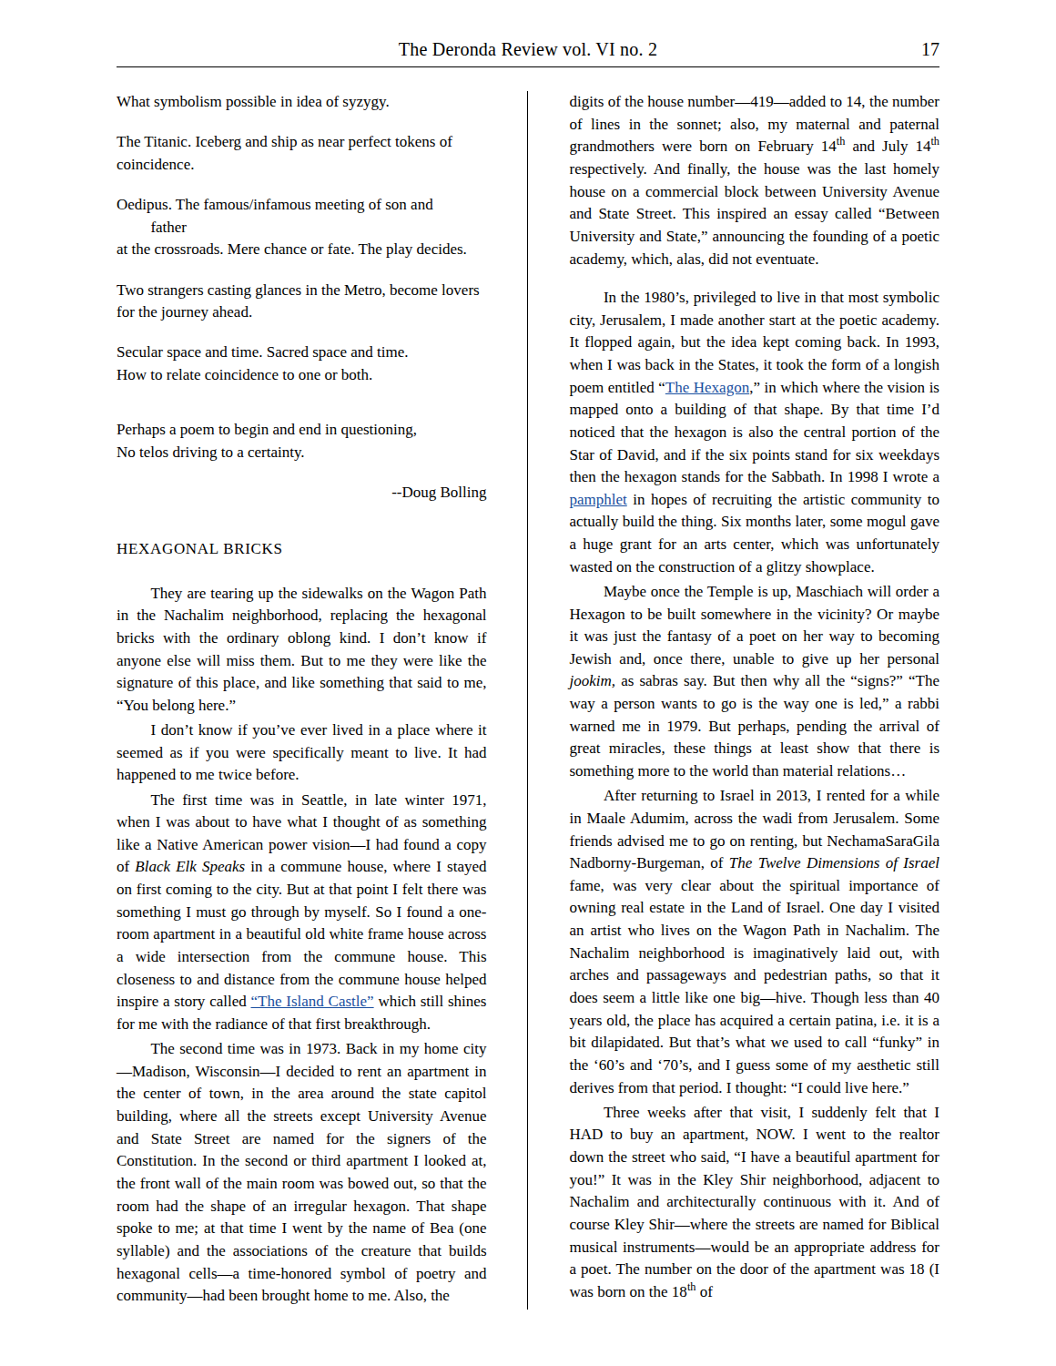The Deronda Review vol. VI no. 2
17
What symbolism possible in idea of syzygy.
The Titanic. Iceberg and ship as near perfect tokens of coincidence.
Oedipus. The famous/infamous meeting of son and father at the crossroads. Mere chance or fate. The play decides.
Two strangers casting glances in the Metro, become lovers for the journey ahead.
Secular space and time. Sacred space and time. How to relate coincidence to one or both.
Perhaps a poem to begin and end in questioning, No telos driving to a certainty.
--Doug Bolling
HEXAGONAL BRICKS
They are tearing up the sidewalks on the Wagon Path in the Nachalim neighborhood, replacing the hexagonal bricks with the ordinary oblong kind. I don’t know if anyone else will miss them. But to me they were like the signature of this place, and like something that said to me, “You belong here.”
I don’t know if you’ve ever lived in a place where it seemed as if you were specifically meant to live. It had happened to me twice before.
The first time was in Seattle, in late winter 1971, when I was about to have what I thought of as something like a Native American power vision—I had found a copy of Black Elk Speaks in a commune house, where I stayed on first coming to the city. But at that point I felt there was something I must go through by myself. So I found a one-room apartment in a beautiful old white frame house across a wide intersection from the commune house. This closeness to and distance from the commune house helped inspire a story called “The Island Castle” which still shines for me with the radiance of that first breakthrough.
The second time was in 1973. Back in my home city—Madison, Wisconsin—I decided to rent an apartment in the center of town, in the area around the state capitol building, where all the streets except University Avenue and State Street are named for the signers of the Constitution. In the second or third apartment I looked at, the front wall of the main room was bowed out, so that the room had the shape of an irregular hexagon. That shape spoke to me; at that time I went by the name of Bea (one syllable) and the associations of the creature that builds hexagonal cells—a time-honored symbol of poetry and community—had been brought home to me. Also, the
digits of the house number—419—added to 14, the number of lines in the sonnet; also, my maternal and paternal grandmothers were born on February 14th and July 14th respectively. And finally, the house was the last homely house on a commercial block between University Avenue and State Street. This inspired an essay called “Between University and State,” announcing the founding of a poetic academy, which, alas, did not eventuate.
In the 1980’s, privileged to live in that most symbolic city, Jerusalem, I made another start at the poetic academy. It flopped again, but the idea kept coming back. In 1993, when I was back in the States, it took the form of a longish poem entitled “The Hexagon,” in which where the vision is mapped onto a building of that shape. By that time I’d noticed that the hexagon is also the central portion of the Star of David, and if the six points stand for six weekdays then the hexagon stands for the Sabbath. In 1998 I wrote a pamphlet in hopes of recruiting the artistic community to actually build the thing. Six months later, some mogul gave a huge grant for an arts center, which was unfortunately wasted on the construction of a glitzy showplace.
Maybe once the Temple is up, Maschiach will order a Hexagon to be built somewhere in the vicinity? Or maybe it was just the fantasy of a poet on her way to becoming Jewish and, once there, unable to give up her personal jookim, as sabras say. But then why all the “signs?” “The way a person wants to go is the way one is led,” a rabbi warned me in 1979. But perhaps, pending the arrival of great miracles, these things at least show that there is something more to the world than material relations…
After returning to Israel in 2013, I rented for a while in Maale Adumim, across the wadi from Jerusalem. Some friends advised me to go on renting, but NechamaSaraGila Nadborny-Burgeman, of The Twelve Dimensions of Israel fame, was very clear about the spiritual importance of owning real estate in the Land of Israel. One day I visited an artist who lives on the Wagon Path in Nachalim. The Nachalim neighborhood is imaginatively laid out, with arches and passageways and pedestrian paths, so that it does seem a little like one big—hive. Though less than 40 years old, the place has acquired a certain patina, i.e. it is a bit dilapidated. But that’s what we used to call “funky” in the ‘60’s and ‘70’s, and I guess some of my aesthetic still derives from that period. I thought: “I could live here.”
Three weeks after that visit, I suddenly felt that I HAD to buy an apartment, NOW. I went to the realtor down the street who said, “I have a beautiful apartment for you!” It was in the Kley Shir neighborhood, adjacent to Nachalim and architecturally continuous with it. And of course Kley Shir—where the streets are named for Biblical musical instruments—would be an appropriate address for a poet. The number on the door of the apartment was 18 (I was born on the 18th of